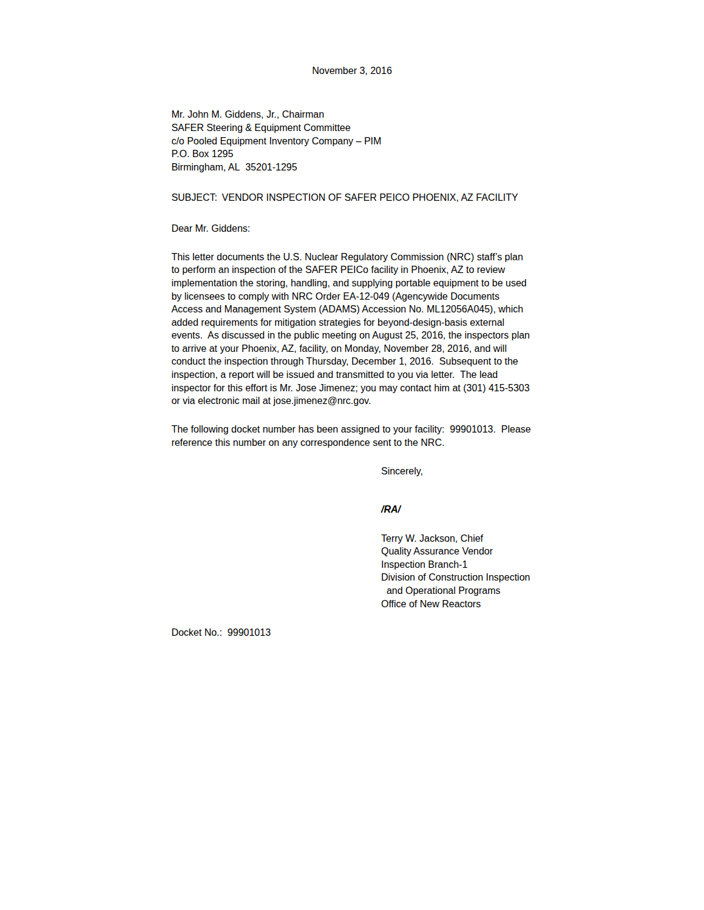November 3, 2016
Mr. John M. Giddens, Jr., Chairman
SAFER Steering & Equipment Committee
c/o Pooled Equipment Inventory Company – PIM
P.O. Box 1295
Birmingham, AL 35201-1295
SUBJECT: VENDOR INSPECTION OF SAFER PEICO PHOENIX, AZ FACILITY
Dear Mr. Giddens:
This letter documents the U.S. Nuclear Regulatory Commission (NRC) staff’s plan to perform an inspection of the SAFER PEICo facility in Phoenix, AZ to review implementation the storing, handling, and supplying portable equipment to be used by licensees to comply with NRC Order EA-12-049 (Agencywide Documents Access and Management System (ADAMS) Accession No. ML12056A045), which added requirements for mitigation strategies for beyond-design-basis external events. As discussed in the public meeting on August 25, 2016, the inspectors plan to arrive at your Phoenix, AZ, facility, on Monday, November 28, 2016, and will conduct the inspection through Thursday, December 1, 2016. Subsequent to the inspection, a report will be issued and transmitted to you via letter. The lead inspector for this effort is Mr. Jose Jimenez; you may contact him at (301) 415-5303 or via electronic mail at jose.jimenez@nrc.gov.
The following docket number has been assigned to your facility: 99901013. Please reference this number on any correspondence sent to the NRC.
Sincerely,
/RA/
Terry W. Jackson, Chief
Quality Assurance Vendor Inspection Branch-1
Division of Construction Inspection
and Operational Programs
Office of New Reactors
Docket No.: 99901013